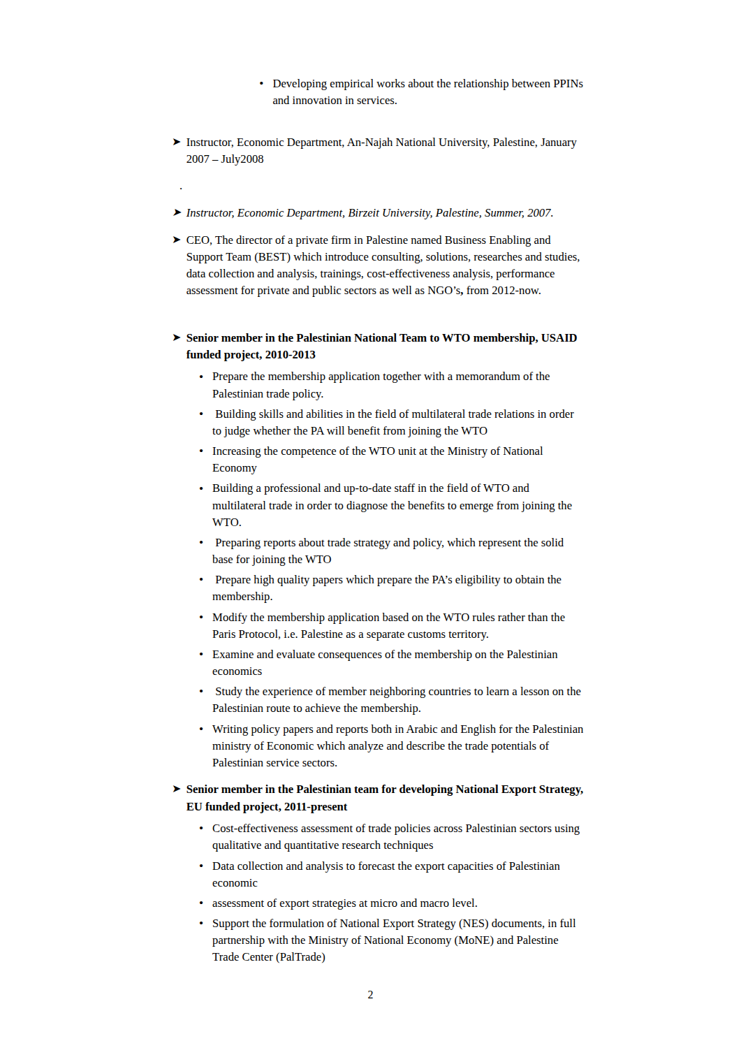Developing empirical works about the relationship between PPINs and innovation in services.
Instructor, Economic Department, An-Najah National University, Palestine, January 2007 – July2008
.
Instructor, Economic Department, Birzeit University, Palestine, Summer, 2007.
CEO, The director of a private firm in Palestine named Business Enabling and Support Team (BEST) which introduce consulting, solutions, researches and studies, data collection and analysis, trainings, cost-effectiveness analysis, performance assessment for private and public sectors as well as NGO’s, from 2012-now.
Senior member in the Palestinian National Team to WTO membership, USAID funded project, 2010-2013
Prepare the membership application together with a memorandum of the Palestinian trade policy.
Building skills and abilities in the field of multilateral trade relations in order to judge whether the PA will benefit from joining the WTO
Increasing the competence of the WTO unit at the Ministry of National Economy
Building a professional and up-to-date staff in the field of WTO and multilateral trade in order to diagnose the benefits to emerge from joining the WTO.
Preparing reports about trade strategy and policy, which represent the solid base for joining the WTO
Prepare high quality papers which prepare the PA’s eligibility to obtain the membership.
Modify the membership application based on the WTO rules rather than the Paris Protocol, i.e. Palestine as a separate customs territory.
Examine and evaluate consequences of the membership on the Palestinian economics
Study the experience of member neighboring countries to learn a lesson on the Palestinian route to achieve the membership.
Writing policy papers and reports both in Arabic and English for the Palestinian ministry of Economic which analyze and describe the trade potentials of Palestinian service sectors.
Senior member in the Palestinian team for developing National Export Strategy, EU funded project, 2011-present
Cost-effectiveness assessment of trade policies across Palestinian sectors using qualitative and quantitative research techniques
Data collection and analysis to forecast the export capacities of Palestinian economic
assessment of export strategies at micro and macro level.
Support the formulation of National Export Strategy (NES) documents, in full partnership with the Ministry of National Economy (MoNE) and Palestine Trade Center (PalTrade)
2